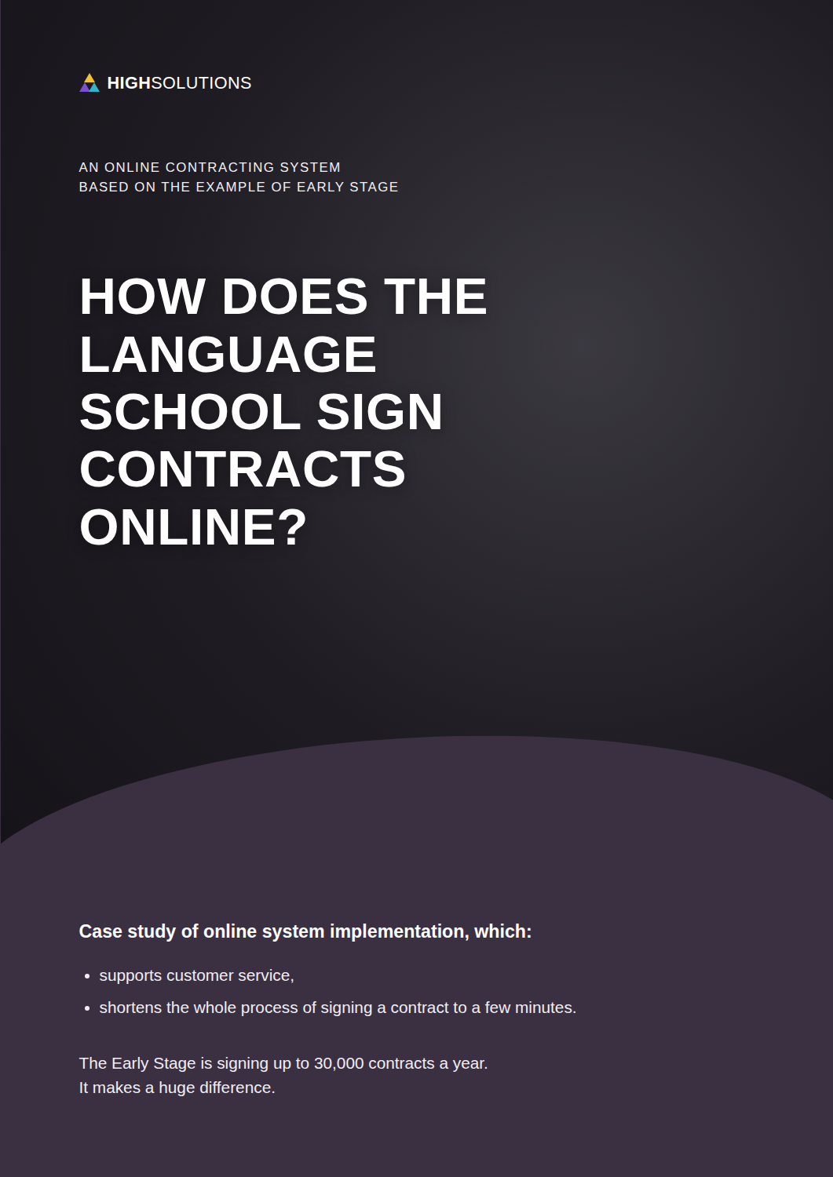HIGHSOLUTIONS
An online contracting system
based on the example of Early Stage
How does the language school sign contracts online?
Case study of online system implementation, which:
supports customer service,
shortens the whole process of signing a contract to a few minutes.
The Early Stage is signing up to 30,000 contracts a year. It makes a huge difference.